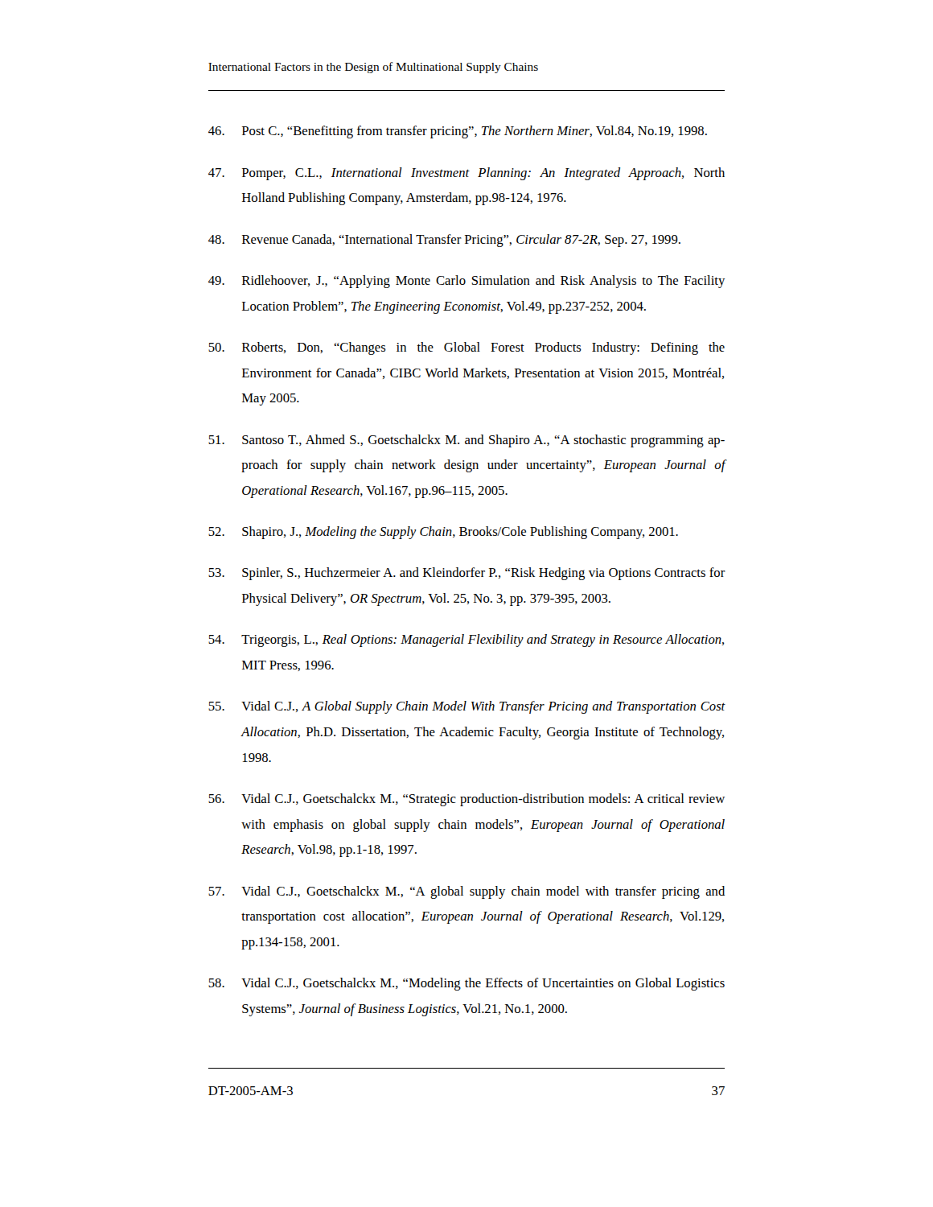International Factors in the Design of Multinational Supply Chains
46. Post C., “Benefitting from transfer pricing”, The Northern Miner, Vol.84, No.19, 1998.
47. Pomper, C.L., International Investment Planning: An Integrated Approach, North Holland Publishing Company, Amsterdam, pp.98-124, 1976.
48. Revenue Canada, “International Transfer Pricing”, Circular 87-2R, Sep. 27, 1999.
49. Ridlehoover, J., “Applying Monte Carlo Simulation and Risk Analysis to The Facility Location Problem”, The Engineering Economist, Vol.49, pp.237-252, 2004.
50. Roberts, Don, “Changes in the Global Forest Products Industry: Defining the Environment for Canada”, CIBC World Markets, Presentation at Vision 2015, Montréal, May 2005.
51. Santoso T., Ahmed S., Goetschalckx M. and Shapiro A., “A stochastic programming approach for supply chain network design under uncertainty”, European Journal of Operational Research, Vol.167, pp.96–115, 2005.
52. Shapiro, J., Modeling the Supply Chain, Brooks/Cole Publishing Company, 2001.
53. Spinler, S., Huchzermeier A. and Kleindorfer P., “Risk Hedging via Options Contracts for Physical Delivery”, OR Spectrum, Vol. 25, No. 3, pp. 379-395, 2003.
54. Trigeorgis, L., Real Options: Managerial Flexibility and Strategy in Resource Allocation, MIT Press, 1996.
55. Vidal C.J., A Global Supply Chain Model With Transfer Pricing and Transportation Cost Allocation, Ph.D. Dissertation, The Academic Faculty, Georgia Institute of Technology, 1998.
56. Vidal C.J., Goetschalckx M., “Strategic production-distribution models: A critical review with emphasis on global supply chain models”, European Journal of Operational Research, Vol.98, pp.1-18, 1997.
57. Vidal C.J., Goetschalckx M., “A global supply chain model with transfer pricing and transportation cost allocation”, European Journal of Operational Research, Vol.129, pp.134-158, 2001.
58. Vidal C.J., Goetschalckx M., “Modeling the Effects of Uncertainties on Global Logistics Systems”, Journal of Business Logistics, Vol.21, No.1, 2000.
DT-2005-AM-3 37